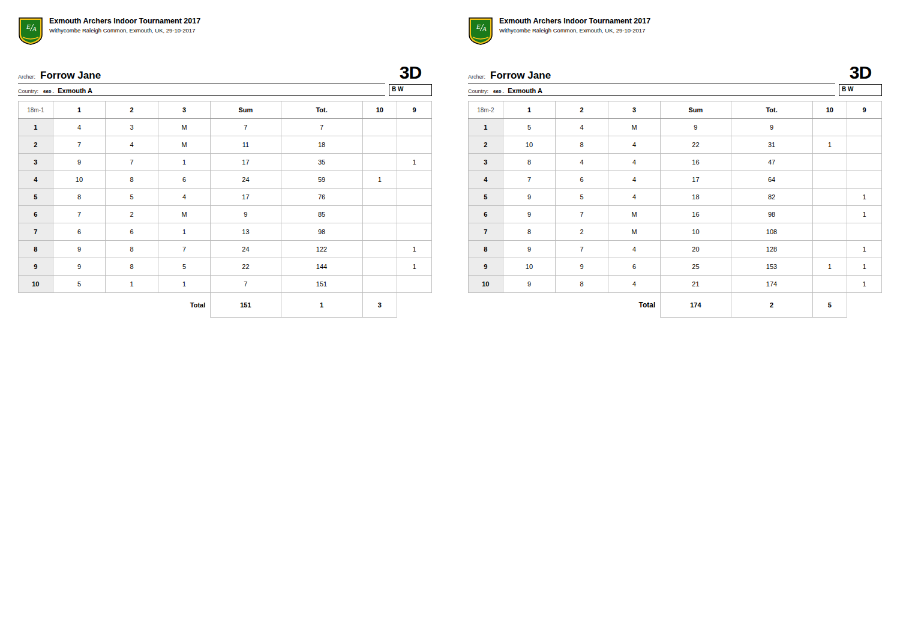E A
Exmouth Archers Indoor Tournament 2017
Withycombe Raleigh Common, Exmouth, UK, 29-10-2017
Archer: Forrow Jane
Country: 660 - Exmouth A
3D
B W
| 18m-1 | 1 | 2 | 3 | Sum | Tot. | 10 | 9 |
| --- | --- | --- | --- | --- | --- | --- | --- |
| 1 | 4 | 3 | M | 7 | 7 | | |
| 2 | 7 | 4 | M | 11 | 18 | | |
| 3 | 9 | 7 | 1 | 17 | 35 | | 1 |
| 4 | 10 | 8 | 6 | 24 | 59 | 1 | |
| 5 | 8 | 5 | 4 | 17 | 76 | | |
| 6 | 7 | 2 | M | 9 | 85 | | |
| 7 | 6 | 6 | 1 | 13 | 98 | | |
| 8 | 9 | 8 | 7 | 24 | 122 | | 1 |
| 9 | 9 | 8 | 5 | 22 | 144 | | 1 |
| 10 | 5 | 1 | 1 | 7 | 151 | | |
| Total | 151 | 1 | 3 |
E A
Exmouth Archers Indoor Tournament 2017
Withycombe Raleigh Common, Exmouth, UK, 29-10-2017
Archer: Forrow Jane
Country: 660 - Exmouth A
3D
B W
| 18m-2 | 1 | 2 | 3 | Sum | Tot. | 10 | 9 |
| --- | --- | --- | --- | --- | --- | --- | --- |
| 1 | 5 | 4 | M | 9 | 9 | | |
| 2 | 10 | 8 | 4 | 22 | 31 | 1 | |
| 3 | 8 | 4 | 4 | 16 | 47 | | |
| 4 | 7 | 6 | 4 | 17 | 64 | | |
| 5 | 9 | 5 | 4 | 18 | 82 | | 1 |
| 6 | 9 | 7 | M | 16 | 98 | | 1 |
| 7 | 8 | 2 | M | 10 | 108 | | |
| 8 | 9 | 7 | 4 | 20 | 128 | | 1 |
| 9 | 10 | 9 | 6 | 25 | 153 | 1 | 1 |
| 10 | 9 | 8 | 4 | 21 | 174 | | 1 |
| Total | 174 | 2 | 5 |